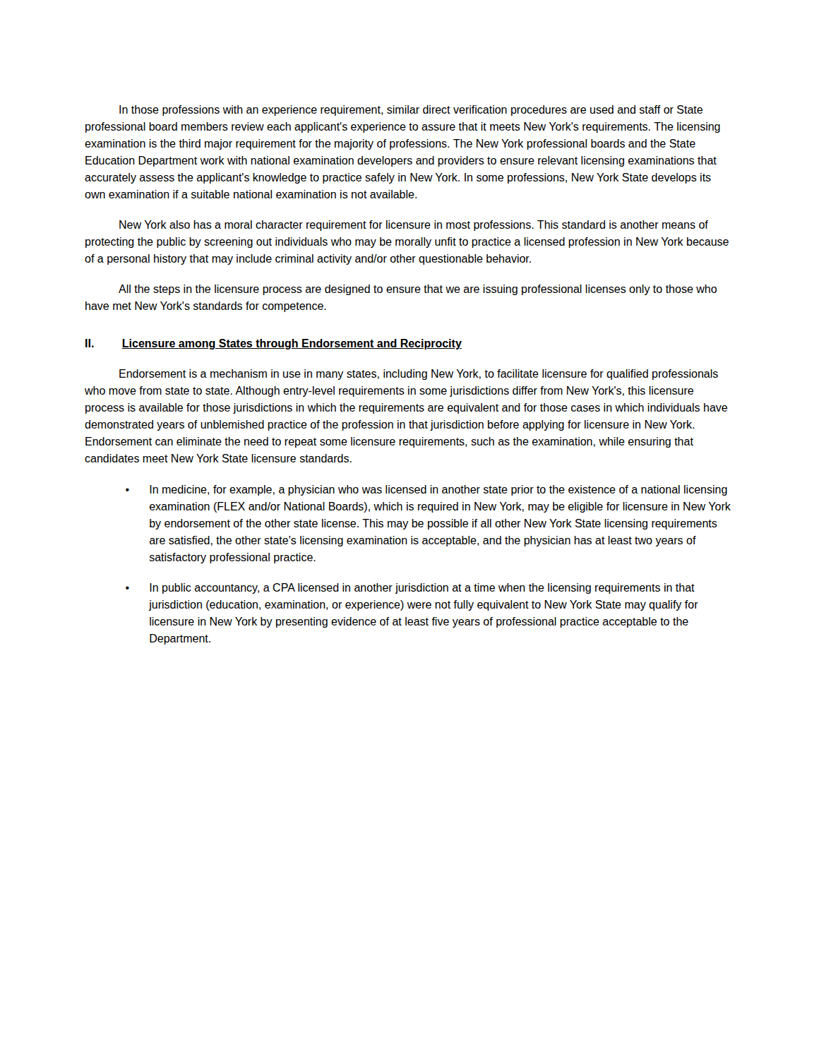In those professions with an experience requirement, similar direct verification procedures are used and staff or State professional board members review each applicant's experience to assure that it meets New York's requirements. The licensing examination is the third major requirement for the majority of professions. The New York professional boards and the State Education Department work with national examination developers and providers to ensure relevant licensing examinations that accurately assess the applicant's knowledge to practice safely in New York. In some professions, New York State develops its own examination if a suitable national examination is not available.
New York also has a moral character requirement for licensure in most professions. This standard is another means of protecting the public by screening out individuals who may be morally unfit to practice a licensed profession in New York because of a personal history that may include criminal activity and/or other questionable behavior.
All the steps in the licensure process are designed to ensure that we are issuing professional licenses only to those who have met New York's standards for competence.
II. Licensure among States through Endorsement and Reciprocity
Endorsement is a mechanism in use in many states, including New York, to facilitate licensure for qualified professionals who move from state to state. Although entry-level requirements in some jurisdictions differ from New York's, this licensure process is available for those jurisdictions in which the requirements are equivalent and for those cases in which individuals have demonstrated years of unblemished practice of the profession in that jurisdiction before applying for licensure in New York. Endorsement can eliminate the need to repeat some licensure requirements, such as the examination, while ensuring that candidates meet New York State licensure standards.
In medicine, for example, a physician who was licensed in another state prior to the existence of a national licensing examination (FLEX and/or National Boards), which is required in New York, may be eligible for licensure in New York by endorsement of the other state license. This may be possible if all other New York State licensing requirements are satisfied, the other state's licensing examination is acceptable, and the physician has at least two years of satisfactory professional practice.
In public accountancy, a CPA licensed in another jurisdiction at a time when the licensing requirements in that jurisdiction (education, examination, or experience) were not fully equivalent to New York State may qualify for licensure in New York by presenting evidence of at least five years of professional practice acceptable to the Department.